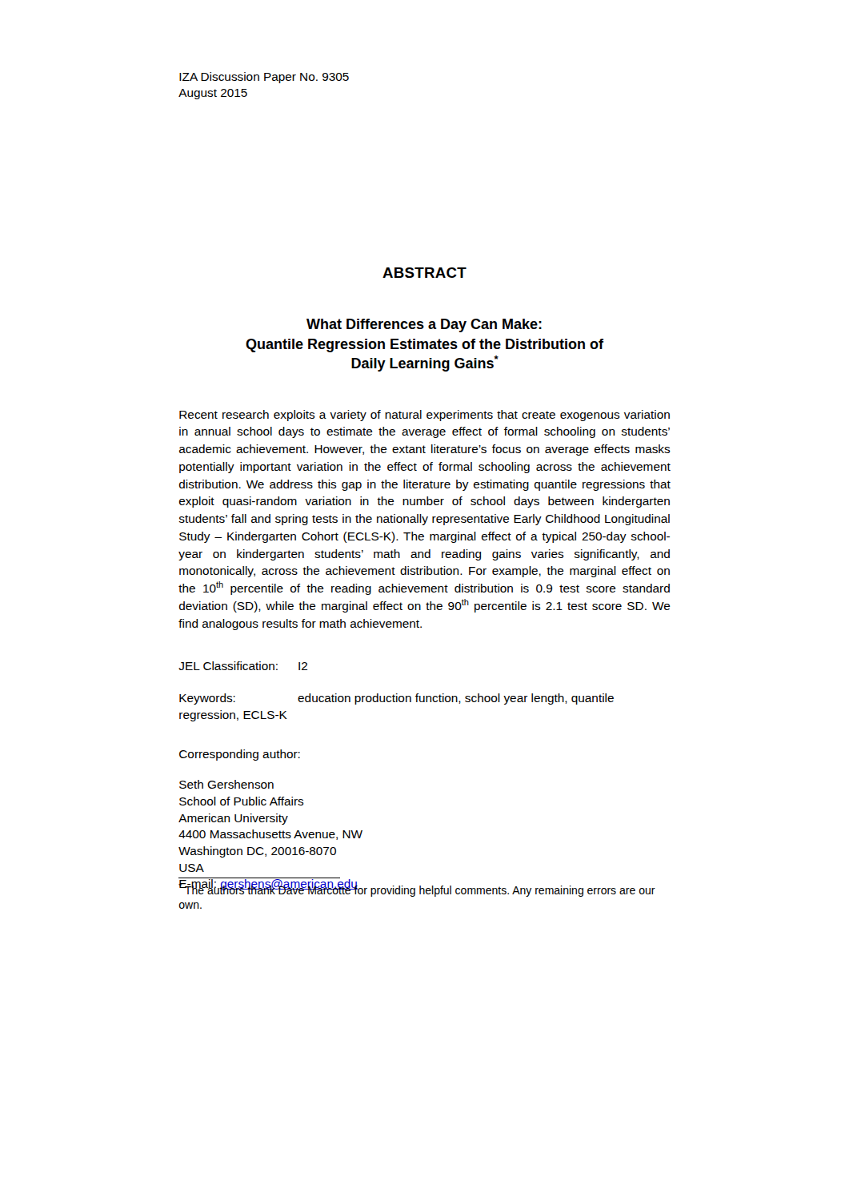IZA Discussion Paper No. 9305
August 2015
ABSTRACT
What Differences a Day Can Make:
Quantile Regression Estimates of the Distribution of
Daily Learning Gains*
Recent research exploits a variety of natural experiments that create exogenous variation in annual school days to estimate the average effect of formal schooling on students’ academic achievement. However, the extant literature’s focus on average effects masks potentially important variation in the effect of formal schooling across the achievement distribution. We address this gap in the literature by estimating quantile regressions that exploit quasi-random variation in the number of school days between kindergarten students’ fall and spring tests in the nationally representative Early Childhood Longitudinal Study – Kindergarten Cohort (ECLS-K). The marginal effect of a typical 250-day school-year on kindergarten students’ math and reading gains varies significantly, and monotonically, across the achievement distribution. For example, the marginal effect on the 10th percentile of the reading achievement distribution is 0.9 test score standard deviation (SD), while the marginal effect on the 90th percentile is 2.1 test score SD. We find analogous results for math achievement.
JEL Classification: I2
Keywords: education production function, school year length, quantile regression, ECLS-K
Corresponding author:
Seth Gershenson
School of Public Affairs
American University
4400 Massachusetts Avenue, NW
Washington DC, 20016-8070
USA
E-mail: gershens@american.edu
* The authors thank Dave Marcotte for providing helpful comments. Any remaining errors are our own.